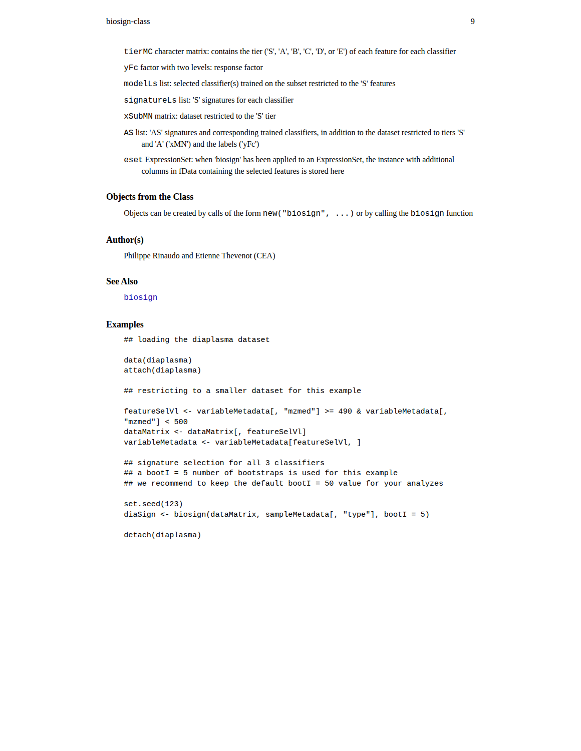biosign-class 9
tierMC character matrix: contains the tier ('S', 'A', 'B', 'C', 'D', or 'E') of each feature for each classifier
yFc factor with two levels: response factor
modelLs list: selected classifier(s) trained on the subset restricted to the 'S' features
signatureLs list: 'S' signatures for each classifier
xSubMN matrix: dataset restricted to the 'S' tier
AS list: 'AS' signatures and corresponding trained classifiers, in addition to the dataset restricted to tiers 'S' and 'A' ('xMN') and the labels ('yFc')
eset ExpressionSet: when 'biosign' has been applied to an ExpressionSet, the instance with additional columns in fData containing the selected features is stored here
Objects from the Class
Objects can be created by calls of the form new("biosign", ...) or by calling the biosign function
Author(s)
Philippe Rinaudo and Etienne Thevenot (CEA)
See Also
biosign
Examples
## loading the diaplasma dataset

data(diaplasma)
attach(diaplasma)

## restricting to a smaller dataset for this example

featureSelVl <- variableMetadata[, "mzmed"] >= 490 & variableMetadata[, "mzmed"] < 500
dataMatrix <- dataMatrix[, featureSelVl]
variableMetadata <- variableMetadata[featureSelVl, ]

## signature selection for all 3 classifiers
## a bootI = 5 number of bootstraps is used for this example
## we recommend to keep the default bootI = 50 value for your analyzes

set.seed(123)
diaSign <- biosign(dataMatrix, sampleMetadata[, "type"], bootI = 5)

detach(diaplasma)